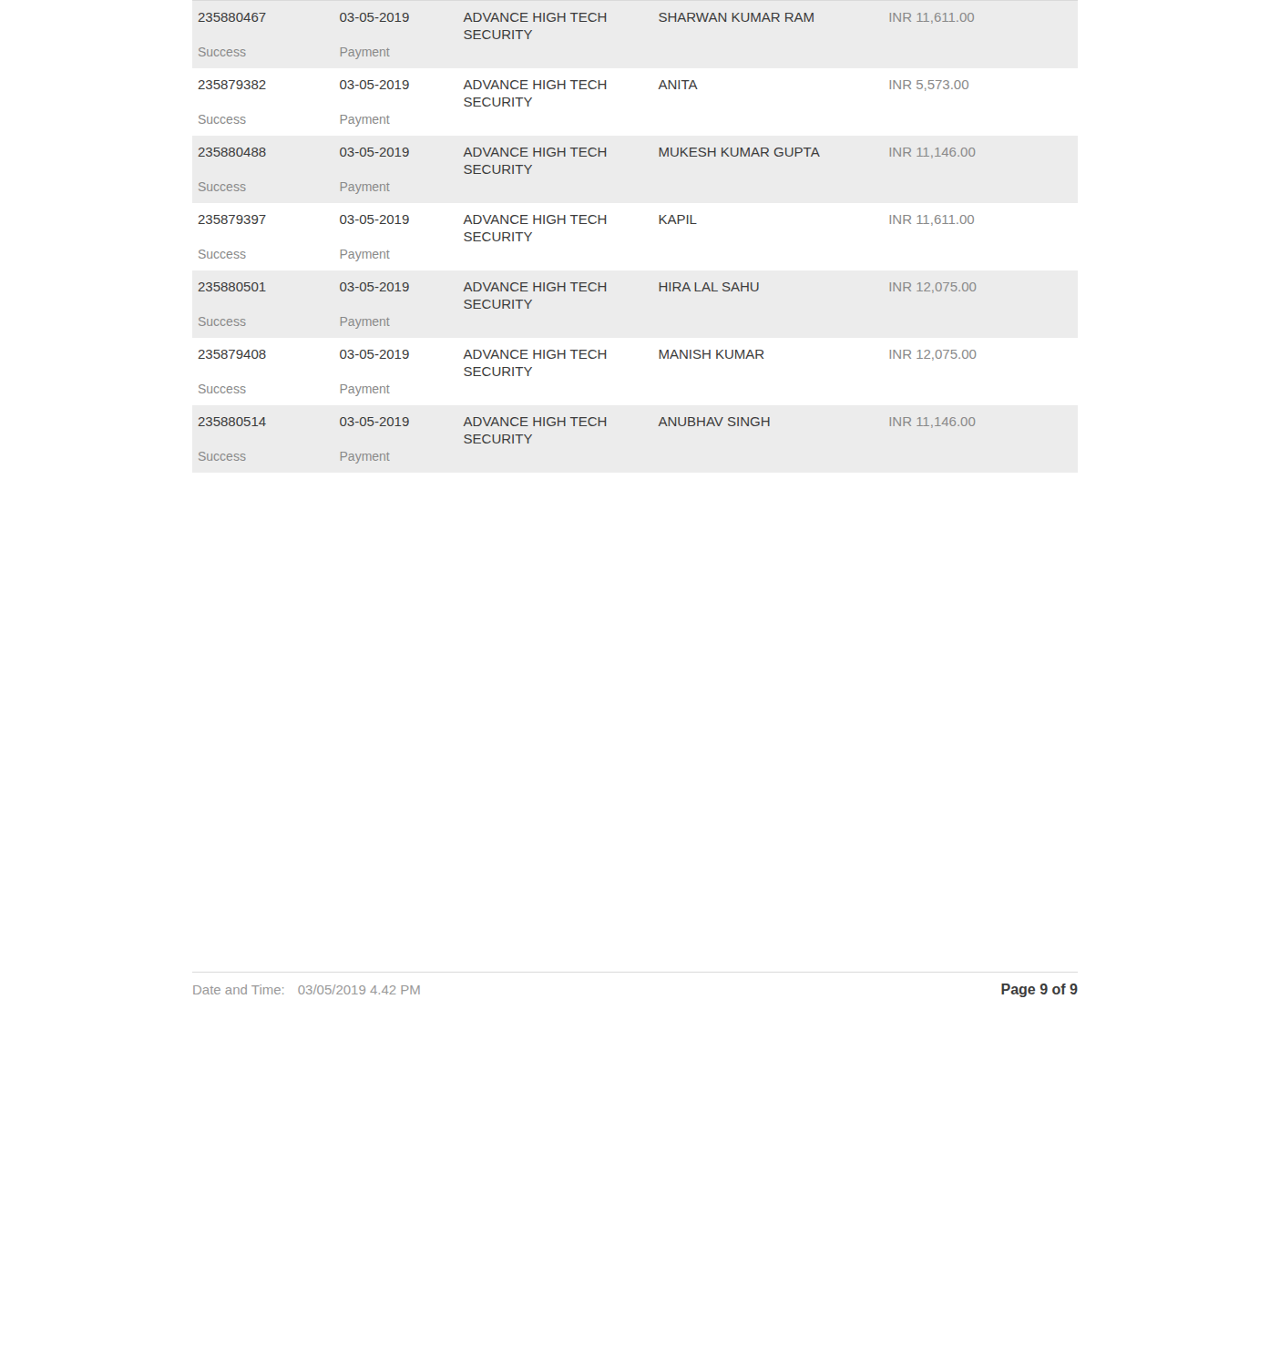| 235880467 | 03-05-2019 | ADVANCE HIGH TECH SECURITY | SHARWAN KUMAR RAM | INR 11,611.00 |
| Success | Payment | | | |
| 235879382 | 03-05-2019 | ADVANCE HIGH TECH SECURITY | ANITA | INR 5,573.00 |
| Success | Payment | | | |
| 235880488 | 03-05-2019 | ADVANCE HIGH TECH SECURITY | MUKESH KUMAR GUPTA | INR 11,146.00 |
| Success | Payment | | | |
| 235879397 | 03-05-2019 | ADVANCE HIGH TECH SECURITY | KAPIL | INR 11,611.00 |
| Success | Payment | | | |
| 235880501 | 03-05-2019 | ADVANCE HIGH TECH SECURITY | HIRA LAL SAHU | INR 12,075.00 |
| Success | Payment | | | |
| 235879408 | 03-05-2019 | ADVANCE HIGH TECH SECURITY | MANISH KUMAR | INR 12,075.00 |
| Success | Payment | | | |
| 235880514 | 03-05-2019 | ADVANCE HIGH TECH SECURITY | ANUBHAV SINGH | INR 11,146.00 |
| Success | Payment | | | |
Date and Time: 03/05/2019 4.42 PM
Page 9 of 9